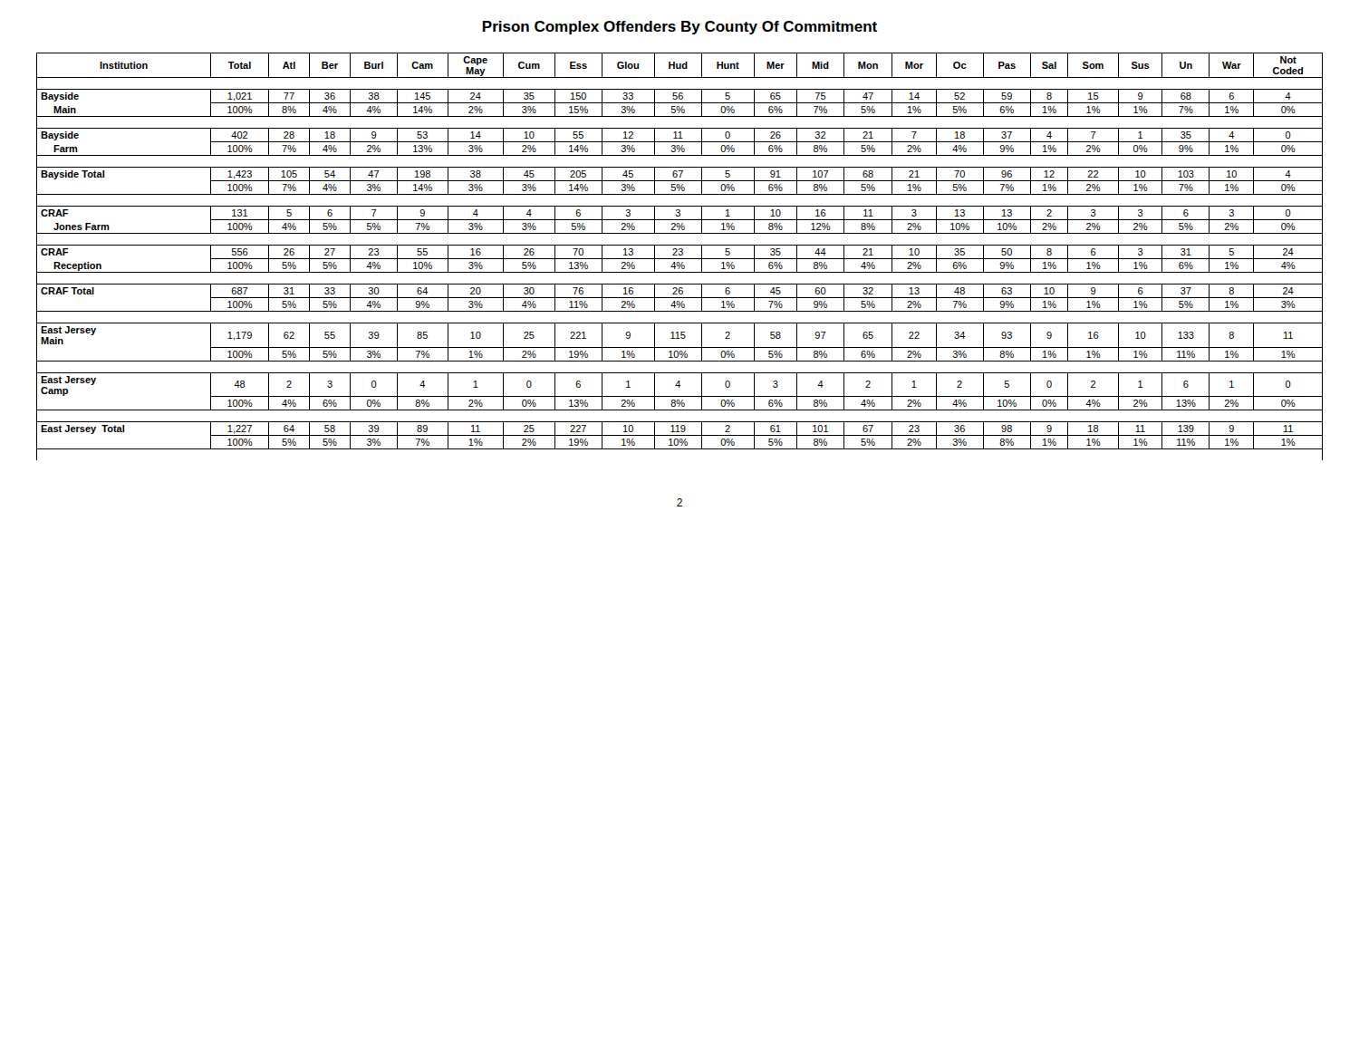Prison Complex Offenders By County Of Commitment
| Institution | Total | Atl | Ber | Burl | Cam | Cape May | Cum | Ess | Glou | Hud | Hunt | Mer | Mid | Mon | Mor | Oc | Pas | Sal | Som | Sus | Un | War | Not Coded |
| --- | --- | --- | --- | --- | --- | --- | --- | --- | --- | --- | --- | --- | --- | --- | --- | --- | --- | --- | --- | --- | --- | --- | --- |
| Bayside | 1,021 | 77 | 36 | 38 | 145 | 24 | 35 | 150 | 33 | 56 | 5 | 65 | 75 | 47 | 14 | 52 | 59 | 8 | 15 | 9 | 68 | 6 | 4 |
| Main | 100% | 8% | 4% | 4% | 14% | 2% | 3% | 15% | 3% | 5% | 0% | 6% | 7% | 5% | 1% | 5% | 6% | 1% | 1% | 1% | 7% | 1% | 0% |
| Bayside | 402 | 28 | 18 | 9 | 53 | 14 | 10 | 55 | 12 | 11 | 0 | 26 | 32 | 21 | 7 | 18 | 37 | 4 | 7 | 1 | 35 | 4 | 0 |
| Farm | 100% | 7% | 4% | 2% | 13% | 3% | 2% | 14% | 3% | 3% | 0% | 6% | 8% | 5% | 2% | 4% | 9% | 1% | 2% | 0% | 9% | 1% | 0% |
| Bayside Total | 1,423 | 105 | 54 | 47 | 198 | 38 | 45 | 205 | 45 | 67 | 5 | 91 | 107 | 68 | 21 | 70 | 96 | 12 | 22 | 10 | 103 | 10 | 4 |
| | 100% | 7% | 4% | 3% | 14% | 3% | 3% | 14% | 3% | 5% | 0% | 6% | 8% | 5% | 1% | 5% | 7% | 1% | 2% | 1% | 7% | 1% | 0% |
| CRAF | 131 | 5 | 6 | 7 | 9 | 4 | 4 | 6 | 3 | 3 | 1 | 10 | 16 | 11 | 3 | 13 | 13 | 2 | 3 | 3 | 6 | 3 | 0 |
| Jones Farm | 100% | 4% | 5% | 5% | 7% | 3% | 3% | 5% | 2% | 2% | 1% | 8% | 12% | 8% | 2% | 10% | 10% | 2% | 2% | 2% | 5% | 2% | 0% |
| CRAF | 556 | 26 | 27 | 23 | 55 | 16 | 26 | 70 | 13 | 23 | 5 | 35 | 44 | 21 | 10 | 35 | 50 | 8 | 6 | 3 | 31 | 5 | 24 |
| Reception | 100% | 5% | 5% | 4% | 10% | 3% | 5% | 13% | 2% | 4% | 1% | 6% | 8% | 4% | 2% | 6% | 9% | 1% | 1% | 1% | 6% | 1% | 4% |
| CRAF Total | 687 | 31 | 33 | 30 | 64 | 20 | 30 | 76 | 16 | 26 | 6 | 45 | 60 | 32 | 13 | 48 | 63 | 10 | 9 | 6 | 37 | 8 | 24 |
| | 100% | 5% | 5% | 4% | 9% | 3% | 4% | 11% | 2% | 4% | 1% | 7% | 9% | 5% | 2% | 7% | 9% | 1% | 1% | 1% | 5% | 1% | 3% |
| East Jersey Main | 1,179 | 62 | 55 | 39 | 85 | 10 | 25 | 221 | 9 | 115 | 2 | 58 | 97 | 65 | 22 | 34 | 93 | 9 | 16 | 10 | 133 | 8 | 11 |
| | 100% | 5% | 5% | 3% | 7% | 1% | 2% | 19% | 1% | 10% | 0% | 5% | 8% | 6% | 2% | 3% | 8% | 1% | 1% | 1% | 11% | 1% | 1% |
| East Jersey Camp | 48 | 2 | 3 | 0 | 4 | 1 | 0 | 6 | 1 | 4 | 0 | 3 | 4 | 2 | 1 | 2 | 5 | 0 | 2 | 1 | 6 | 1 | 0 |
| | 100% | 4% | 6% | 0% | 8% | 2% | 0% | 13% | 2% | 8% | 0% | 6% | 8% | 4% | 2% | 4% | 10% | 0% | 4% | 2% | 13% | 2% | 0% |
| East Jersey Total | 1,227 | 64 | 58 | 39 | 89 | 11 | 25 | 227 | 10 | 119 | 2 | 61 | 101 | 67 | 23 | 36 | 98 | 9 | 18 | 11 | 139 | 9 | 11 |
| | 100% | 5% | 5% | 3% | 7% | 1% | 2% | 19% | 1% | 10% | 0% | 5% | 8% | 5% | 2% | 3% | 8% | 1% | 1% | 1% | 11% | 1% | 1% |
2